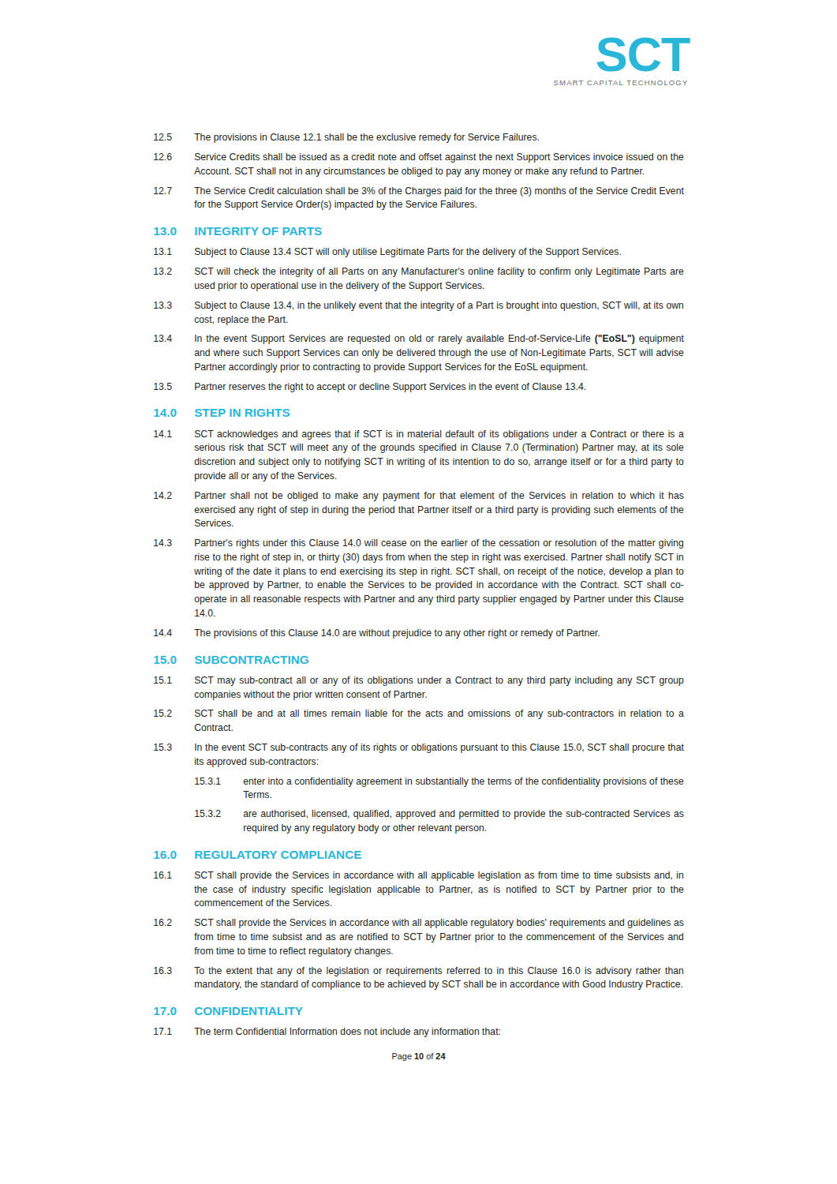SCT SMART CAPITAL TECHNOLOGY
12.5
The provisions in Clause 12.1 shall be the exclusive remedy for Service Failures.
12.6
Service Credits shall be issued as a credit note and offset against the next Support Services invoice issued on the Account. SCT shall not in any circumstances be obliged to pay any money or make any refund to Partner.
12.7
The Service Credit calculation shall be 3% of the Charges paid for the three (3) months of the Service Credit Event for the Support Service Order(s) impacted by the Service Failures.
13.0 INTEGRITY OF PARTS
13.1
Subject to Clause 13.4 SCT will only utilise Legitimate Parts for the delivery of the Support Services.
13.2
SCT will check the integrity of all Parts on any Manufacturer's online facility to confirm only Legitimate Parts are used prior to operational use in the delivery of the Support Services.
13.3
Subject to Clause 13.4, in the unlikely event that the integrity of a Part is brought into question, SCT will, at its own cost, replace the Part.
13.4
In the event Support Services are requested on old or rarely available End-of-Service-Life ("EoSL") equipment and where such Support Services can only be delivered through the use of Non-Legitimate Parts, SCT will advise Partner accordingly prior to contracting to provide Support Services for the EoSL equipment.
13.5
Partner reserves the right to accept or decline Support Services in the event of Clause 13.4.
14.0 STEP IN RIGHTS
14.1
SCT acknowledges and agrees that if SCT is in material default of its obligations under a Contract or there is a serious risk that SCT will meet any of the grounds specified in Clause 7.0 (Termination) Partner may, at its sole discretion and subject only to notifying SCT in writing of its intention to do so, arrange itself or for a third party to provide all or any of the Services.
14.2
Partner shall not be obliged to make any payment for that element of the Services in relation to which it has exercised any right of step in during the period that Partner itself or a third party is providing such elements of the Services.
14.3
Partner's rights under this Clause 14.0 will cease on the earlier of the cessation or resolution of the matter giving rise to the right of step in, or thirty (30) days from when the step in right was exercised. Partner shall notify SCT in writing of the date it plans to end exercising its step in right. SCT shall, on receipt of the notice, develop a plan to be approved by Partner, to enable the Services to be provided in accordance with the Contract. SCT shall co-operate in all reasonable respects with Partner and any third party supplier engaged by Partner under this Clause 14.0.
14.4
The provisions of this Clause 14.0 are without prejudice to any other right or remedy of Partner.
15.0 SUBCONTRACTING
15.1
SCT may sub-contract all or any of its obligations under a Contract to any third party including any SCT group companies without the prior written consent of Partner.
15.2
SCT shall be and at all times remain liable for the acts and omissions of any sub-contractors in relation to a Contract.
15.3
In the event SCT sub-contracts any of its rights or obligations pursuant to this Clause 15.0, SCT shall procure that its approved sub-contractors:
15.3.1
enter into a confidentiality agreement in substantially the terms of the confidentiality provisions of these Terms.
15.3.2
are authorised, licensed, qualified, approved and permitted to provide the sub-contracted Services as required by any regulatory body or other relevant person.
16.0 REGULATORY COMPLIANCE
16.1
SCT shall provide the Services in accordance with all applicable legislation as from time to time subsists and, in the case of industry specific legislation applicable to Partner, as is notified to SCT by Partner prior to the commencement of the Services.
16.2
SCT shall provide the Services in accordance with all applicable regulatory bodies' requirements and guidelines as from time to time subsist and as are notified to SCT by Partner prior to the commencement of the Services and from time to time to reflect regulatory changes.
16.3
To the extent that any of the legislation or requirements referred to in this Clause 16.0 is advisory rather than mandatory, the standard of compliance to be achieved by SCT shall be in accordance with Good Industry Practice.
17.0 CONFIDENTIALITY
17.1
The term Confidential Information does not include any information that:
Page 10 of 24